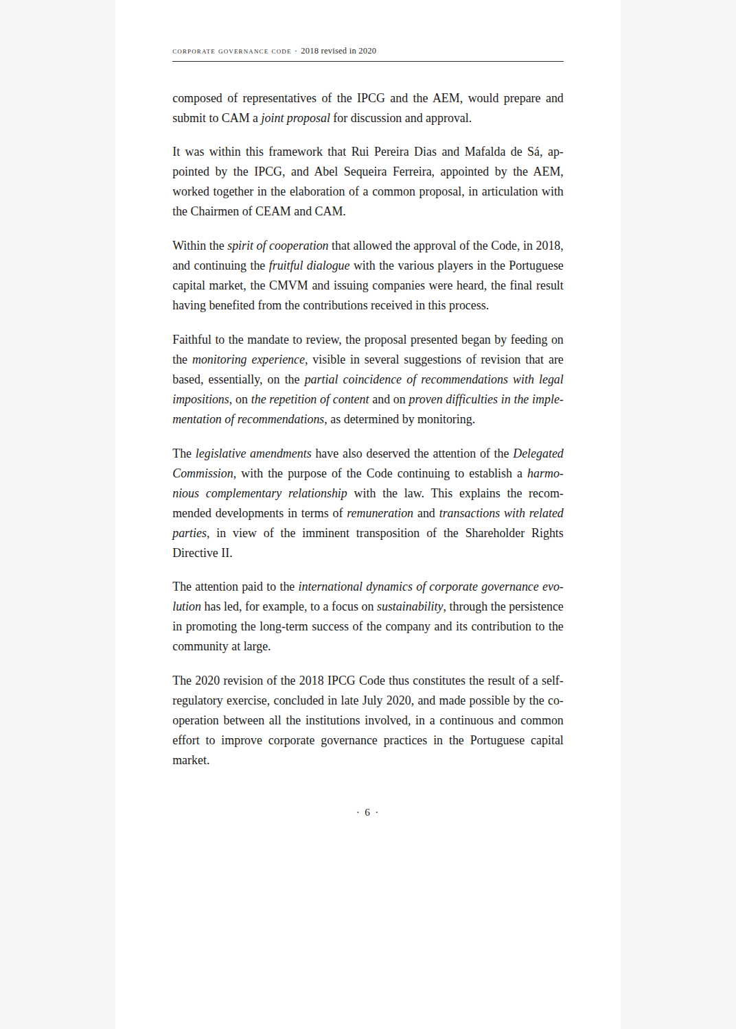Corporate Governance Code · 2018 revised in 2020
composed of representatives of the IPCG and the AEM, would prepare and submit to CAM a joint proposal for discussion and approval.
It was within this framework that Rui Pereira Dias and Mafalda de Sá, appointed by the IPCG, and Abel Sequeira Ferreira, appointed by the AEM, worked together in the elaboration of a common proposal, in articulation with the Chairmen of CEAM and CAM.
Within the spirit of cooperation that allowed the approval of the Code, in 2018, and continuing the fruitful dialogue with the various players in the Portuguese capital market, the CMVM and issuing companies were heard, the final result having benefited from the contributions received in this process.
Faithful to the mandate to review, the proposal presented began by feeding on the monitoring experience, visible in several suggestions of revision that are based, essentially, on the partial coincidence of recommendations with legal impositions, on the repetition of content and on proven difficulties in the implementation of recommendations, as determined by monitoring.
The legislative amendments have also deserved the attention of the Delegated Commission, with the purpose of the Code continuing to establish a harmonious complementary relationship with the law. This explains the recommended developments in terms of remuneration and transactions with related parties, in view of the imminent transposition of the Shareholder Rights Directive II.
The attention paid to the international dynamics of corporate governance evolution has led, for example, to a focus on sustainability, through the persistence in promoting the long-term success of the company and its contribution to the community at large.
The 2020 revision of the 2018 IPCG Code thus constitutes the result of a self-regulatory exercise, concluded in late July 2020, and made possible by the cooperation between all the institutions involved, in a continuous and common effort to improve corporate governance practices in the Portuguese capital market.
· 6 ·